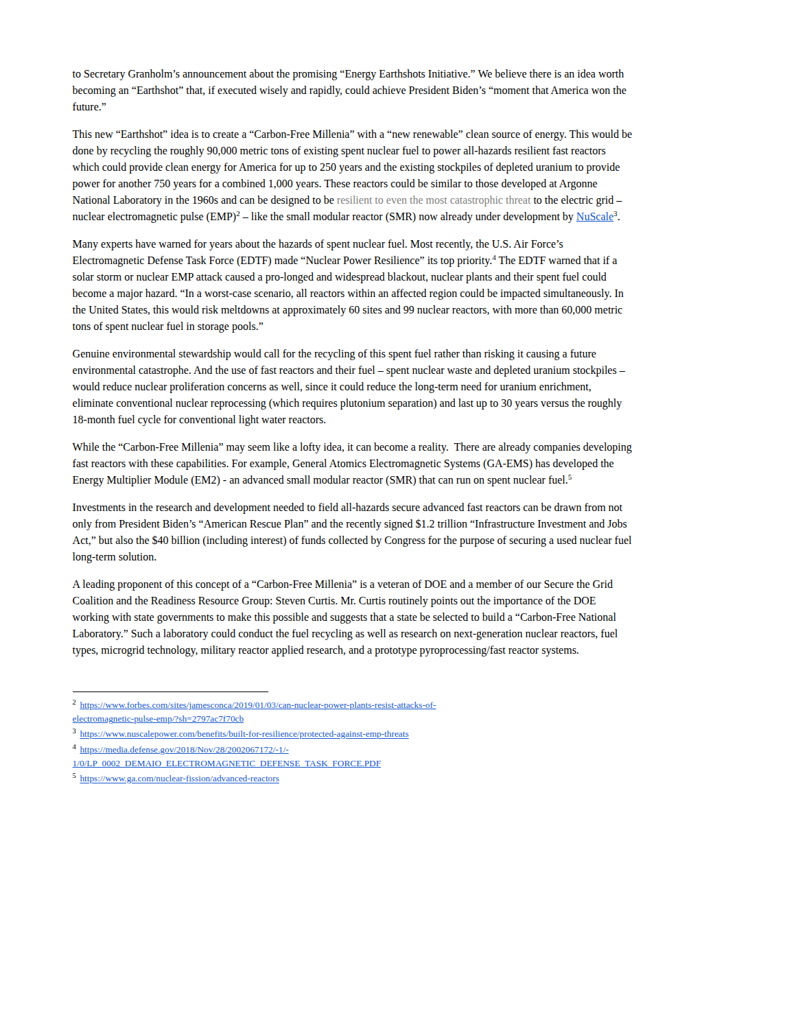to Secretary Granholm’s announcement about the promising “Energy Earthshots Initiative.” We believe there is an idea worth becoming an “Earthshot” that, if executed wisely and rapidly, could achieve President Biden’s “moment that America won the future.”
This new “Earthshot” idea is to create a “Carbon-Free Millenia” with a “new renewable” clean source of energy. This would be done by recycling the roughly 90,000 metric tons of existing spent nuclear fuel to power all-hazards resilient fast reactors which could provide clean energy for America for up to 250 years and the existing stockpiles of depleted uranium to provide power for another 750 years for a combined 1,000 years. These reactors could be similar to those developed at Argonne National Laboratory in the 1960s and can be designed to be resilient to even the most catastrophic threat to the electric grid – nuclear electromagnetic pulse (EMP)2 – like the small modular reactor (SMR) now already under development by NuScale3.
Many experts have warned for years about the hazards of spent nuclear fuel. Most recently, the U.S. Air Force’s Electromagnetic Defense Task Force (EDTF) made “Nuclear Power Resilience” its top priority.4 The EDTF warned that if a solar storm or nuclear EMP attack caused a pro-longed and widespread blackout, nuclear plants and their spent fuel could become a major hazard. “In a worst-case scenario, all reactors within an affected region could be impacted simultaneously. In the United States, this would risk meltdowns at approximately 60 sites and 99 nuclear reactors, with more than 60,000 metric tons of spent nuclear fuel in storage pools.”
Genuine environmental stewardship would call for the recycling of this spent fuel rather than risking it causing a future environmental catastrophe. And the use of fast reactors and their fuel – spent nuclear waste and depleted uranium stockpiles – would reduce nuclear proliferation concerns as well, since it could reduce the long-term need for uranium enrichment, eliminate conventional nuclear reprocessing (which requires plutonium separation) and last up to 30 years versus the roughly 18-month fuel cycle for conventional light water reactors.
While the “Carbon-Free Millenia” may seem like a lofty idea, it can become a reality. There are already companies developing fast reactors with these capabilities. For example, General Atomics Electromagnetic Systems (GA-EMS) has developed the Energy Multiplier Module (EM2) - an advanced small modular reactor (SMR) that can run on spent nuclear fuel.5
Investments in the research and development needed to field all-hazards secure advanced fast reactors can be drawn from not only from President Biden’s “American Rescue Plan” and the recently signed $1.2 trillion “Infrastructure Investment and Jobs Act,” but also the $40 billion (including interest) of funds collected by Congress for the purpose of securing a used nuclear fuel long-term solution.
A leading proponent of this concept of a “Carbon-Free Millenia” is a veteran of DOE and a member of our Secure the Grid Coalition and the Readiness Resource Group: Steven Curtis. Mr. Curtis routinely points out the importance of the DOE working with state governments to make this possible and suggests that a state be selected to build a “Carbon-Free National Laboratory.” Such a laboratory could conduct the fuel recycling as well as research on next-generation nuclear reactors, fuel types, microgrid technology, military reactor applied research, and a prototype pyroprocessing/fast reactor systems.
2 https://www.forbes.com/sites/jamesconca/2019/01/03/can-nuclear-power-plants-resist-attacks-of-
electromagnetic-pulse-emp/?sh=2797ac7f70cb
3 https://www.nuscalepower.com/benefits/built-for-resilience/protected-against-emp-threats
4 https://media.defense.gov/2018/Nov/28/2002067172/-1/-
1/0/LP_0002_DEMAIO_ELECTROMAGNETIC_DEFENSE_TASK_FORCE.PDF
5 https://www.ga.com/nuclear-fission/advanced-reactors